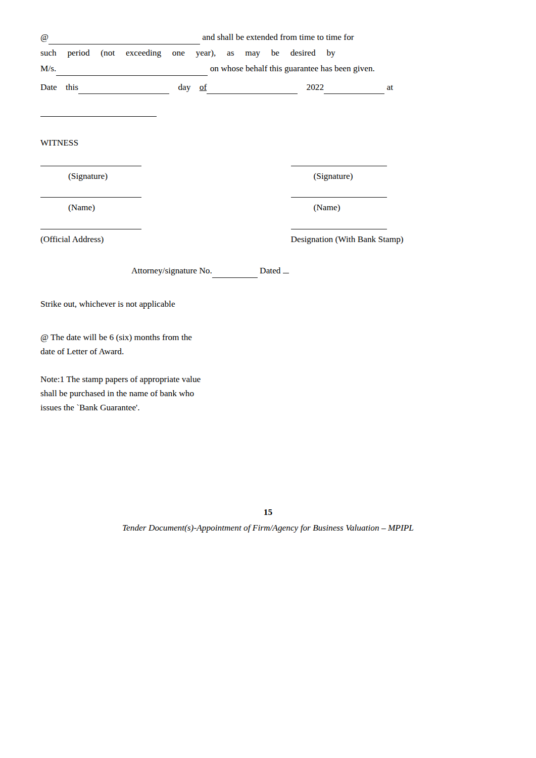@ and shall be extended from time to time for
such period (not exceeding one year), as may be desired by
M/s. on whose behalf this guarantee has been given.
Date this day of 2022 at
WITNESS
| (Signature) | | (Signature) |
| (Name) | | (Name) |
| (Official Address) | | Designation (With Bank Stamp) |
Attorney/signature No. Dated
Strike out, whichever is not applicable
@ The date will be 6 (six) months from the date of Letter of Award.
Note:1 The stamp papers of appropriate value shall be purchased in the name of bank who issues the `Bank Guarantee'.
15
Tender Document(s)-Appointment of Firm/Agency for Business Valuation – MPIPL